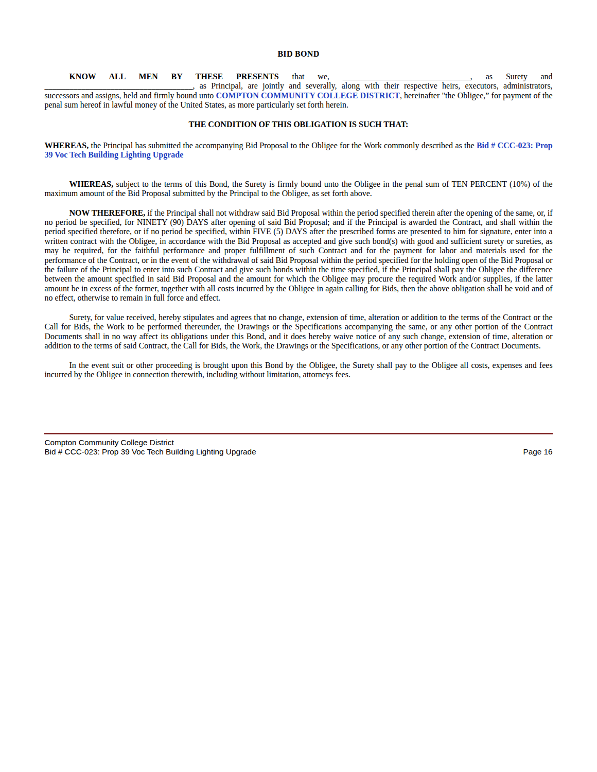BID BOND
KNOW ALL MEN BY THESE PRESENTS that we, _______________________________, as Surety and ____________________________________, as Principal, are jointly and severally, along with their respective heirs, executors, administrators, successors and assigns, held and firmly bound unto COMPTON COMMUNITY COLLEGE DISTRICT, hereinafter "the Obligee,” for payment of the penal sum hereof in lawful money of the United States, as more particularly set forth herein.
THE CONDITION OF THIS OBLIGATION IS SUCH THAT:
WHEREAS, the Principal has submitted the accompanying Bid Proposal to the Obligee for the Work commonly described as the Bid # CCC-023: Prop 39 Voc Tech Building Lighting Upgrade
WHEREAS, subject to the terms of this Bond, the Surety is firmly bound unto the Obligee in the penal sum of TEN PERCENT (10%) of the maximum amount of the Bid Proposal submitted by the Principal to the Obligee, as set forth above.
NOW THEREFORE, if the Principal shall not withdraw said Bid Proposal within the period specified therein after the opening of the same, or, if no period be specified, for NINETY (90) DAYS after opening of said Bid Proposal; and if the Principal is awarded the Contract, and shall within the period specified therefore, or if no period be specified, within FIVE (5) DAYS after the prescribed forms are presented to him for signature, enter into a written contract with the Obligee, in accordance with the Bid Proposal as accepted and give such bond(s) with good and sufficient surety or sureties, as may be required, for the faithful performance and proper fulfillment of such Contract and for the payment for labor and materials used for the performance of the Contract, or in the event of the withdrawal of said Bid Proposal within the period specified for the holding open of the Bid Proposal or the failure of the Principal to enter into such Contract and give such bonds within the time specified, if the Principal shall pay the Obligee the difference between the amount specified in said Bid Proposal and the amount for which the Obligee may procure the required Work and/or supplies, if the latter amount be in excess of the former, together with all costs incurred by the Obligee in again calling for Bids, then the above obligation shall be void and of no effect, otherwise to remain in full force and effect.
Surety, for value received, hereby stipulates and agrees that no change, extension of time, alteration or addition to the terms of the Contract or the Call for Bids, the Work to be performed thereunder, the Drawings or the Specifications accompanying the same, or any other portion of the Contract Documents shall in no way affect its obligations under this Bond, and it does hereby waive notice of any such change, extension of time, alteration or addition to the terms of said Contract, the Call for Bids, the Work, the Drawings or the Specifications, or any other portion of the Contract Documents.
In the event suit or other proceeding is brought upon this Bond by the Obligee, the Surety shall pay to the Obligee all costs, expenses and fees incurred by the Obligee in connection therewith, including without limitation, attorneys fees.
Compton Community College District
Bid # CCC-023: Prop 39 Voc Tech Building Lighting Upgrade Page 16